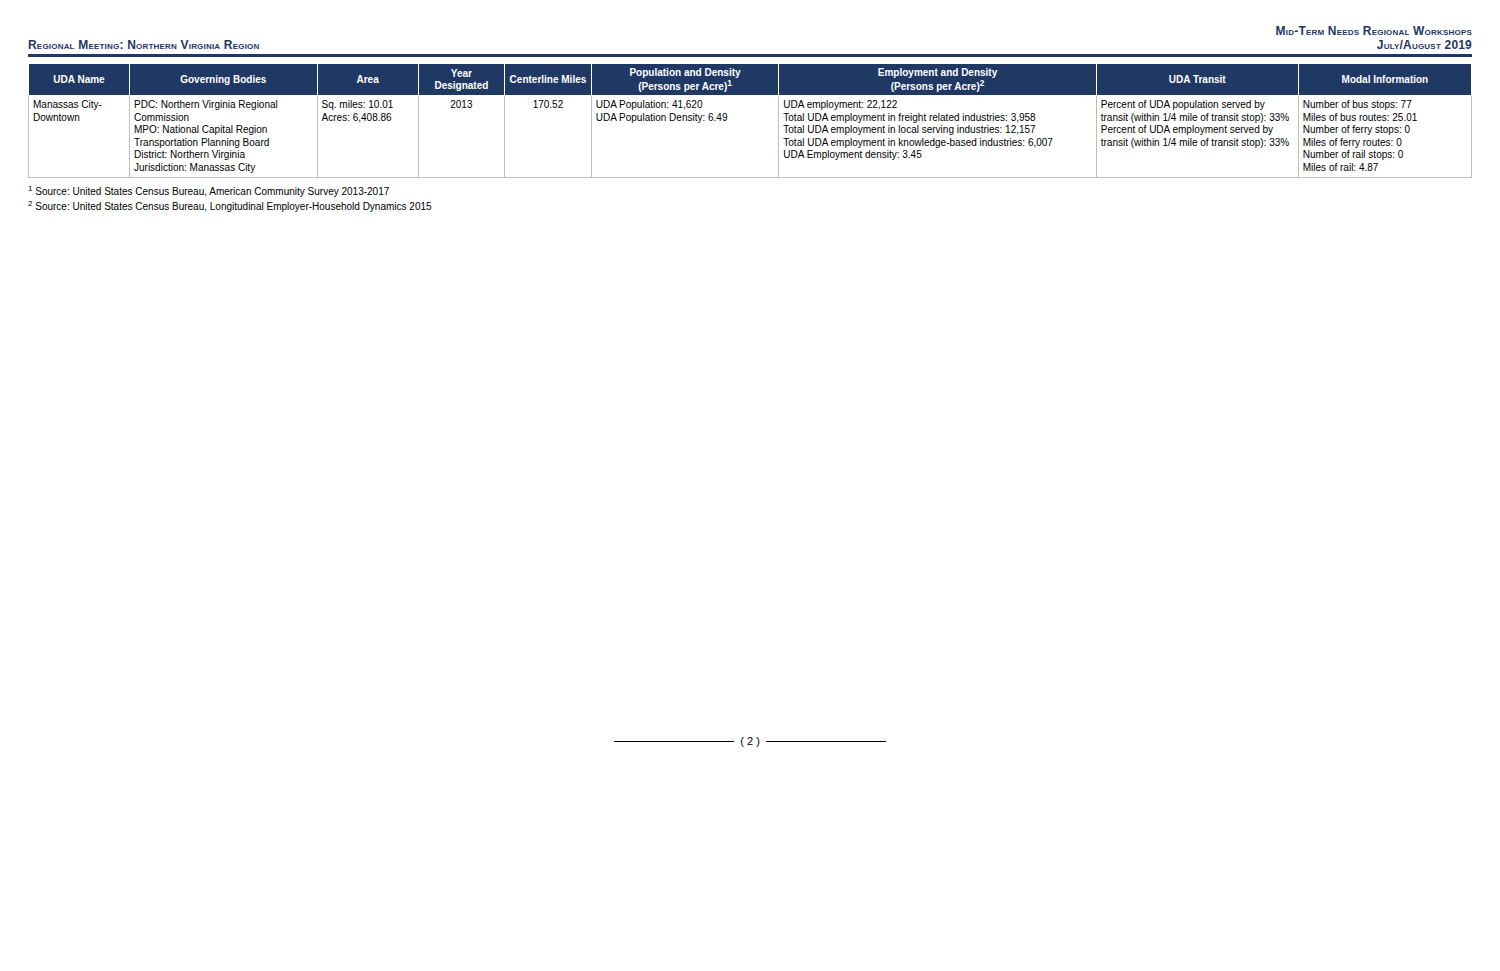Mid-Term Needs Regional Workshops
Regional Meeting: Northern Virginia Region July/August 2019
| UDA Name | Governing Bodies | Area | Year Designated | Centerline Miles | Population and Density (Persons per Acre) 1 | Employment and Density (Persons per Acre) 2 | UDA Transit | Modal Information |
| --- | --- | --- | --- | --- | --- | --- | --- | --- |
| Manassas City-Downtown | PDC: Northern Virginia Regional Commission MPO: National Capital Region Transportation Planning Board District: Northern Virginia Jurisdiction: Manassas City | Sq. miles: 10.01 Acres: 6,408.86 | 2013 | 170.52 | UDA Population: 41,620 UDA Population Density: 6.49 | UDA employment: 22,122 Total UDA employment in freight related industries: 3,958 Total UDA employment in local serving industries: 12,157 Total UDA employment in knowledge-based industries: 6,007 UDA Employment density: 3.45 | Percent of UDA population served by transit (within 1/4 mile of transit stop): 33% Percent of UDA employment served by transit (within 1/4 mile of transit stop): 33% | Number of bus stops: 77 Miles of bus routes: 25.01 Number of ferry stops: 0 Miles of ferry routes: 0 Number of rail stops: 0 Miles of rail: 4.87 |
1 Source: United States Census Bureau, American Community Survey 2013-2017
2 Source: United States Census Bureau, Longitudinal Employer-Household Dynamics 2015
( 2 )